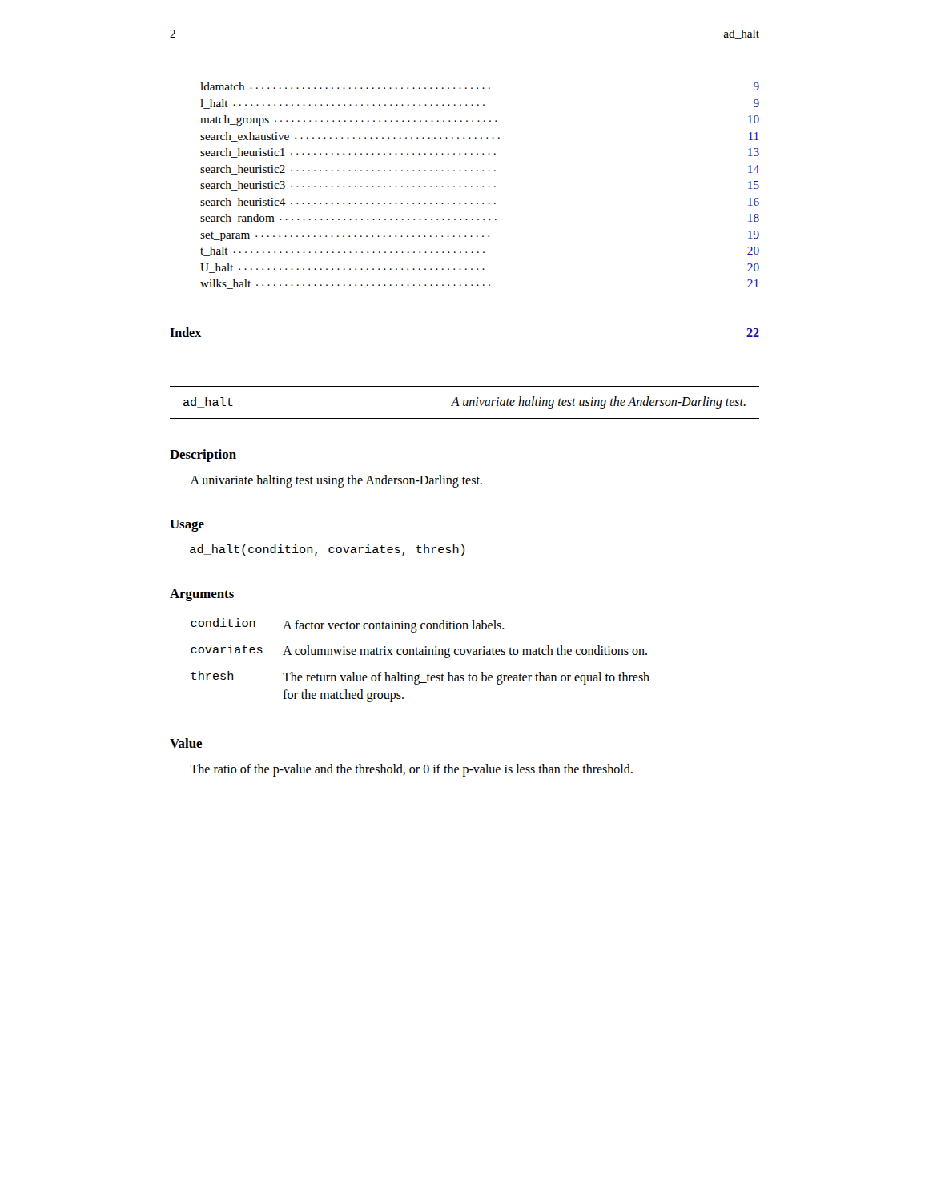2 ad_halt
ldamatch.......................................... 9
l_halt............................................ 9
match_groups....................................... 10
search_exhaustive.................................... 11
search_heuristic1.................................... 13
search_heuristic2.................................... 14
search_heuristic3.................................... 15
search_heuristic4.................................... 16
search_random...................................... 18
set_param......................................... 19
t_halt............................................ 20
U_halt........................................... 20
wilks_halt......................................... 21
Index 22
ad_halt A univariate halting test using the Anderson-Darling test.
Description
A univariate halting test using the Anderson-Darling test.
Usage
ad_halt(condition, covariates, thresh)
Arguments
| condition | A factor vector containing condition labels. |
| covariates | A columnwise matrix containing covariates to match the conditions on. |
| thresh | The return value of halting_test has to be greater than or equal to thresh for the matched groups. |
Value
The ratio of the p-value and the threshold, or 0 if the p-value is less than the threshold.